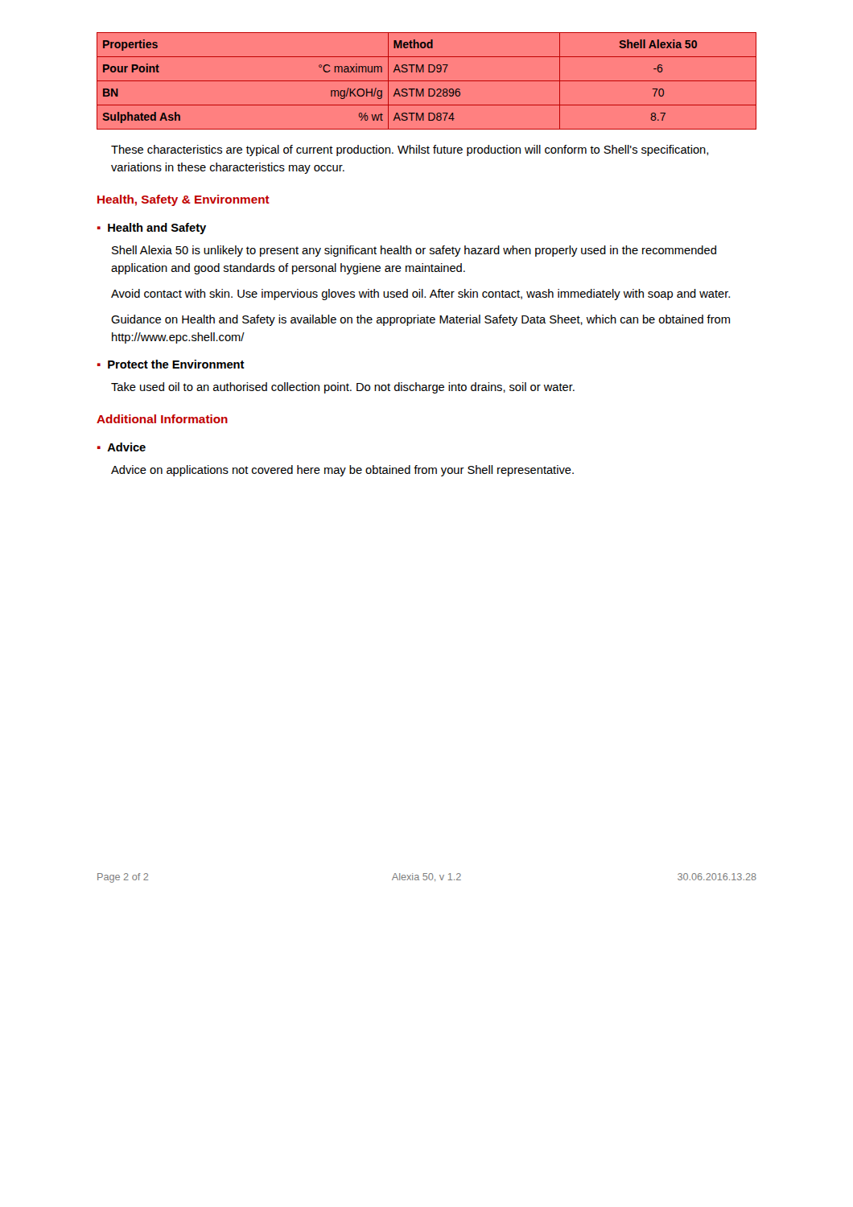| Properties | Method | Shell Alexia 50 |
| --- | --- | --- |
| Pour Point °C maximum | ASTM D97 | -6 |
| BN mg/KOH/g | ASTM D2896 | 70 |
| Sulphated Ash % wt | ASTM D874 | 8.7 |
These characteristics are typical of current production. Whilst future production will conform to Shell's specification, variations in these characteristics may occur.
Health, Safety & Environment
Health and Safety
Shell Alexia 50 is unlikely to present any significant health or safety hazard when properly used in the recommended application and good standards of personal hygiene are maintained.
Avoid contact with skin. Use impervious gloves with used oil. After skin contact, wash immediately with soap and water.
Guidance on Health and Safety is available on the appropriate Material Safety Data Sheet, which can be obtained from http://www.epc.shell.com/
Protect the Environment
Take used oil to an authorised collection point. Do not discharge into drains, soil or water.
Additional Information
Advice
Advice on applications not covered here may be obtained from your Shell representative.
Page 2 of 2 Alexia 50, v 1.2 30.06.2016.13.28